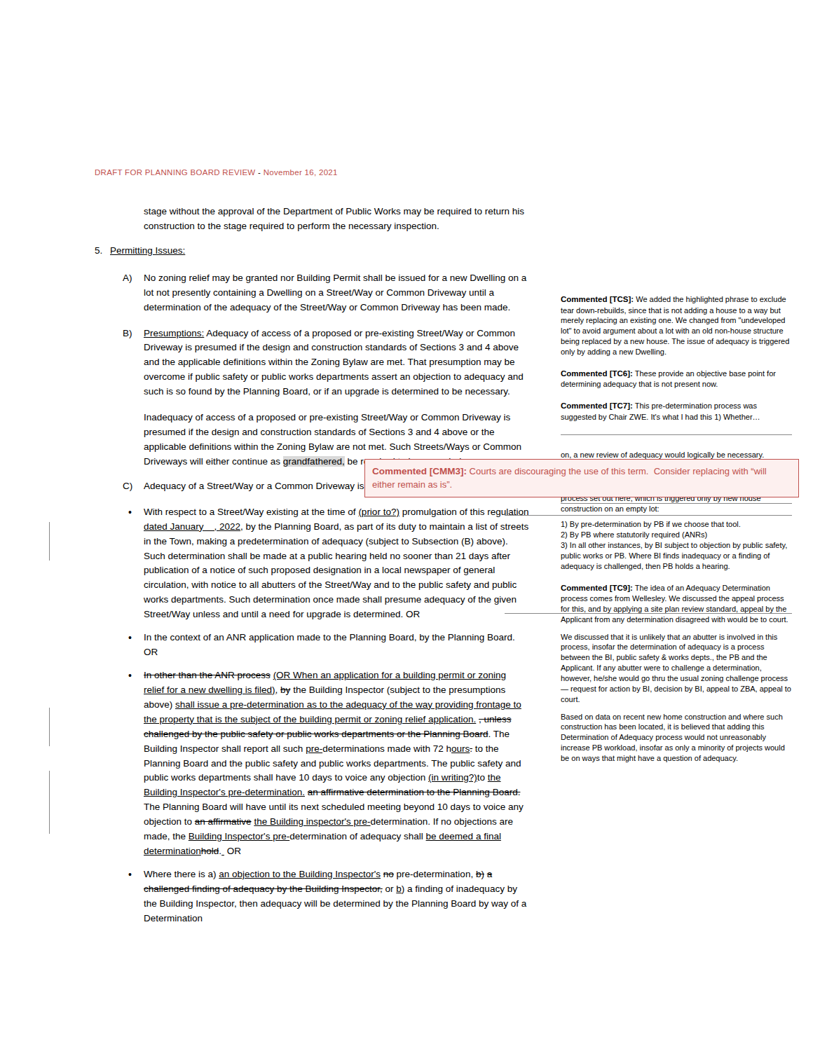DRAFT FOR PLANNING BOARD REVIEW - November 16, 2021
stage without the approval of the Department of Public Works may be required to return his construction to the stage required to perform the necessary inspection.
5. Permitting Issues:
A) No zoning relief may be granted nor Building Permit shall be issued for a new Dwelling on a lot not presently containing a Dwelling on a Street/Way or Common Driveway until a determination of the adequacy of the Street/Way or Common Driveway has been made.
B) Presumptions: Adequacy of access of a proposed or pre-existing Street/Way or Common Driveway is presumed if the design and construction standards of Sections 3 and 4 above and the applicable definitions within the Zoning Bylaw are met. That presumption may be overcome if public safety or public works departments assert an objection to adequacy and such is so found by the Planning Board, or if an upgrade is determined to be necessary.
Inadequacy of access of a proposed or pre-existing Street/Way or Common Driveway is presumed if the design and construction standards of Sections 3 and 4 above or the applicable definitions within the Zoning Bylaw are not met. Such Streets/Ways or Common Driveways will either continue as grandfathered, be required to be upgraded or…
C) Adequacy of a Street/Way or a Common Driveway is determined by… methods:
With respect to a Street/Way existing at the time of (prior to?) promulgation of this regulation dated January , 2022, by the Planning Board, as part of its duty to maintain a list of streets in the Town, making a predetermination of adequacy (subject to Subsection (B) above). Such determination shall be made at a public hearing held no sooner than 21 days after publication of a notice of such proposed designation in a local newspaper of general circulation, with notice to all abutters of the Street/Way and to the public safety and public works departments. Such determination once made shall presume adequacy of the given Street/Way unless and until a need for upgrade is determined. OR
In the context of an ANR application made to the Planning Board, by the Planning Board. OR
In other than the ANR process (OR When an application for a building permit or zoning relief for a new dwelling is filed), by the Building Inspector (subject to the presumptions above) shall issue a pre-determination as to the adequacy of the way providing frontage to the property that is the subject of the building permit or zoning relief application. , unless challenged by the public safety or public works departments or the Planning Board. The Building Inspector shall report all such pre-determinations made with 72 hours. to the Planning Board and the public safety and public works departments. The public safety and public works departments shall have 10 days to voice any objection (in writing?) to the Building Inspector's pre-determination. an affirmative determination to the Planning Board. The Planning Board will have until its next scheduled meeting beyond 10 days to voice any objection to an affirmative the Building inspector's pre-determination. If no objections are made, the Building Inspector's pre-determination of adequacy shall be deemed a final determination hold. OR
Where there is a) an objection to the Building Inspector's no pre-determination, b) a challenged finding of adequacy by the Building Inspector, or b) a finding of inadequacy by the Building Inspector, then adequacy will be determined by the Planning Board by way of a Determination
Commented [TCS]: We added the highlighted phrase to exclude tear down-rebuilds, since that is not adding a house to a way but merely replacing an existing one. We changed from "undeveloped lot" to avoid argument about a lot with an old non-house structure being replaced by a new house. The issue of adequacy is triggered only by adding a new Dwelling.
Commented [TC6]: These provide an objective base point for determining adequacy that is not present now.
Commented [TC7]: This pre-determination process was suggested by Chair ZWE. It's what I had this 1) Whether…
on, a new review of adequacy would logically be necessary. Remains here, however, for discussion.
Commented [TC8]: To summarize the determination of adequacy process set out here, which is triggered only by new house construction on an empty lot:
1) By pre-determination by PB if we choose that tool.
2) By PB where statutorily required (ANRs)
3) In all other instances, by BI subject to objection by public safety, public works or PB. Where BI finds inadequacy or a finding of adequacy is challenged, then PB holds a hearing.
Commented [TC9]: The idea of an Adequacy Determination process comes from Wellesley. We discussed the appeal process for this, and by applying a site plan review standard, appeal by the Applicant from any determination disagreed with would be to court.
We discussed that it is unlikely that an abutter is involved in this process, insofar the determination of adequacy is a process between the BI, public safety & works depts., the PB and the Applicant. If any abutter were to challenge a determination, however, he/she would go thru the usual zoning challenge process — request for action by BI, decision by BI, appeal to ZBA, appeal to court.
Based on data on recent new home construction and where such construction has been located, it is believed that adding this Determination of Adequacy process would not unreasonably increase PB workload, insofar as only a minority of projects would be on ways that might have a question of adequacy.
Commented [CMM3]: Courts are discouraging the use of this term. Consider replacing with “will either remain as is”.